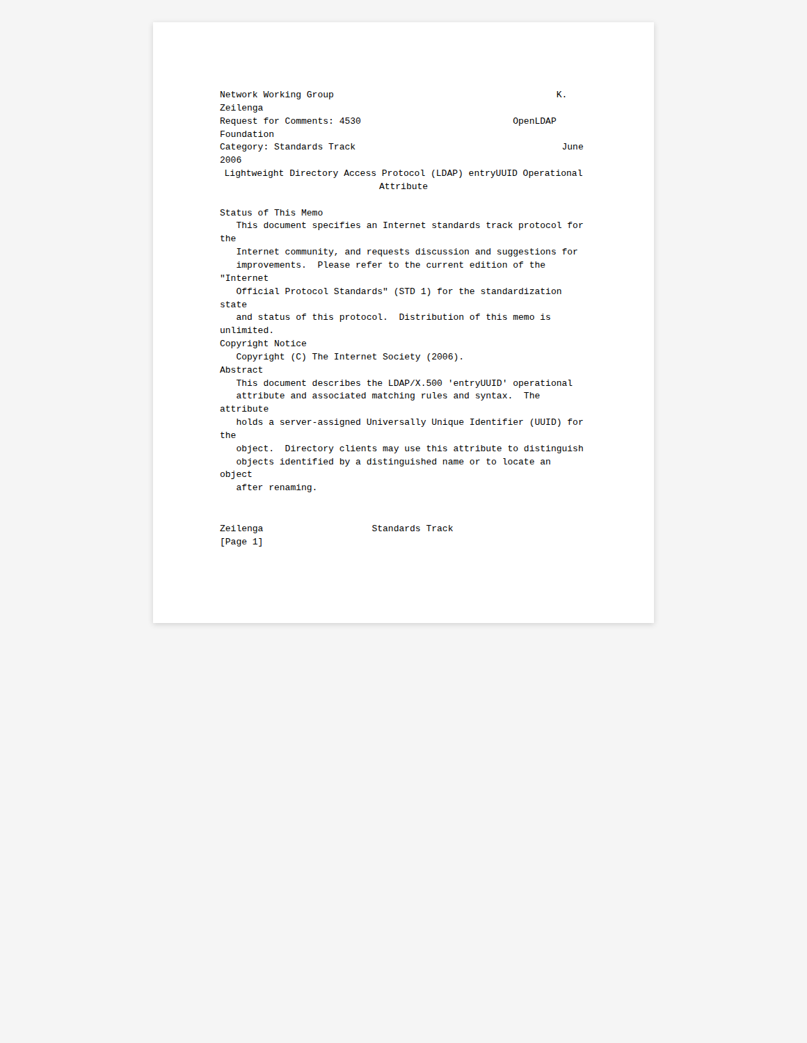Network Working Group                                         K. Zeilenga
Request for Comments: 4530                            OpenLDAP Foundation
Category: Standards Track                                      June 2006

Lightweight Directory Access Protocol (LDAP) entryUUID Operational Attribute

Status of This Memo
   This document specifies an Internet standards track protocol for the
   Internet community, and requests discussion and suggestions for
   improvements.  Please refer to the current edition of the "Internet
   Official Protocol Standards" (STD 1) for the standardization state
   and status of this protocol.  Distribution of this memo is unlimited.

Copyright Notice
   Copyright (C) The Internet Society (2006).

Abstract
   This document describes the LDAP/X.500 'entryUUID' operational
   attribute and associated matching rules and syntax.  The attribute
   holds a server-assigned Universally Unique Identifier (UUID) for the
   object.  Directory clients may use this attribute to distinguish
   objects identified by a distinguished name or to locate an object
   after renaming.
Zeilenga                    Standards Track                     [Page 1]